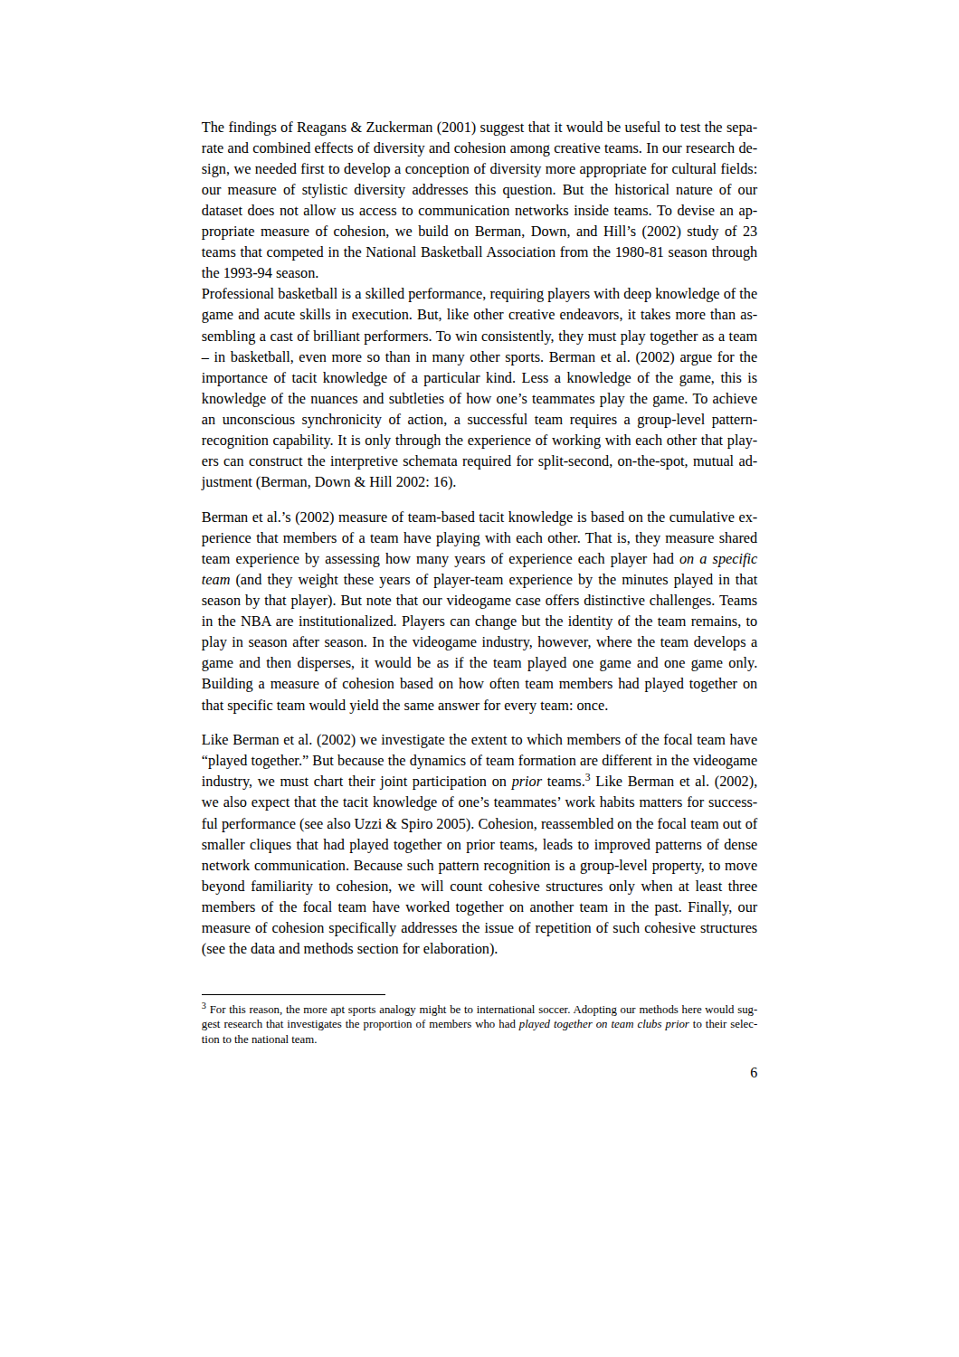The findings of Reagans & Zuckerman (2001) suggest that it would be useful to test the separate and combined effects of diversity and cohesion among creative teams. In our research design, we needed first to develop a conception of diversity more appropriate for cultural fields: our measure of stylistic diversity addresses this question. But the historical nature of our dataset does not allow us access to communication networks inside teams. To devise an appropriate measure of cohesion, we build on Berman, Down, and Hill’s (2002) study of 23 teams that competed in the National Basketball Association from the 1980-81 season through the 1993-94 season.
Professional basketball is a skilled performance, requiring players with deep knowledge of the game and acute skills in execution. But, like other creative endeavors, it takes more than assembling a cast of brilliant performers. To win consistently, they must play together as a team – in basketball, even more so than in many other sports. Berman et al. (2002) argue for the importance of tacit knowledge of a particular kind. Less a knowledge of the game, this is knowledge of the nuances and subtleties of how one’s teammates play the game. To achieve an unconscious synchronicity of action, a successful team requires a group-level pattern-recognition capability. It is only through the experience of working with each other that players can construct the interpretive schemata required for split-second, on-the-spot, mutual adjustment (Berman, Down & Hill 2002: 16).
Berman et al.’s (2002) measure of team-based tacit knowledge is based on the cumulative experience that members of a team have playing with each other. That is, they measure shared team experience by assessing how many years of experience each player had on a specific team (and they weight these years of player-team experience by the minutes played in that season by that player). But note that our videogame case offers distinctive challenges. Teams in the NBA are institutionalized. Players can change but the identity of the team remains, to play in season after season. In the videogame industry, however, where the team develops a game and then disperses, it would be as if the team played one game and one game only. Building a measure of cohesion based on how often team members had played together on that specific team would yield the same answer for every team: once.
Like Berman et al. (2002) we investigate the extent to which members of the focal team have “played together.” But because the dynamics of team formation are different in the videogame industry, we must chart their joint participation on prior teams.3 Like Berman et al. (2002), we also expect that the tacit knowledge of one’s teammates’ work habits matters for successful performance (see also Uzzi & Spiro 2005). Cohesion, reassembled on the focal team out of smaller cliques that had played together on prior teams, leads to improved patterns of dense network communication. Because such pattern recognition is a group-level property, to move beyond familiarity to cohesion, we will count cohesive structures only when at least three members of the focal team have worked together on another team in the past. Finally, our measure of cohesion specifically addresses the issue of repetition of such cohesive structures (see the data and methods section for elaboration).
3 For this reason, the more apt sports analogy might be to international soccer. Adopting our methods here would suggest research that investigates the proportion of members who had played together on team clubs prior to their selection to the national team.
6